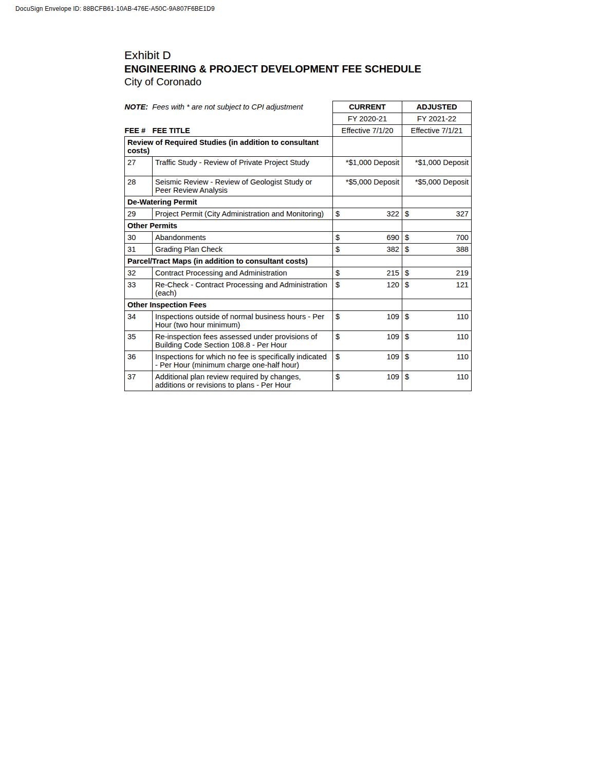DocuSign Envelope ID: 88BCFB61-10AB-476E-A50C-9A807F6BE1D9
Exhibit D
ENGINEERING & PROJECT DEVELOPMENT FEE SCHEDULE
City of Coronado
| NOTE: Fees with * are not subject to CPI adjustment | CURRENT | ADJUSTED |
| | FY 2020-21 | FY 2021-22 |
| FEE # | FEE TITLE | Effective 7/1/20 | Effective 7/1/21 |
| Review of Required Studies (in addition to consultant costs) | | |
| 27 | Traffic Study - Review of Private Project Study | *$1,000 Deposit | *$1,000 Deposit |
| 28 | Seismic Review - Review of Geologist Study or Peer Review Analysis | *$5,000 Deposit | *$5,000 Deposit |
| De-Watering Permit | | |
| 29 | Project Permit (City Administration and Monitoring) | $ 322 | $ 327 |
| Other Permits | | |
| 30 | Abandonments | $ 690 | $ 700 |
| 31 | Grading Plan Check | $ 382 | $ 388 |
| Parcel/Tract Maps (in addition to consultant costs) | | |
| 32 | Contract Processing and Administration | $ 215 | $ 219 |
| 33 | Re-Check - Contract Processing and Administration (each) | $ 120 | $ 121 |
| Other Inspection Fees | | |
| 34 | Inspections outside of normal business hours - Per Hour (two hour minimum) | $ 109 | $ 110 |
| 35 | Re-inspection fees assessed under provisions of Building Code Section 108.8 - Per Hour | $ 109 | $ 110 |
| 36 | Inspections for which no fee is specifically indicated - Per Hour (minimum charge one-half hour) | $ 109 | $ 110 |
| 37 | Additional plan review required by changes, additions or revisions to plans - Per Hour | $ 109 | $ 110 |